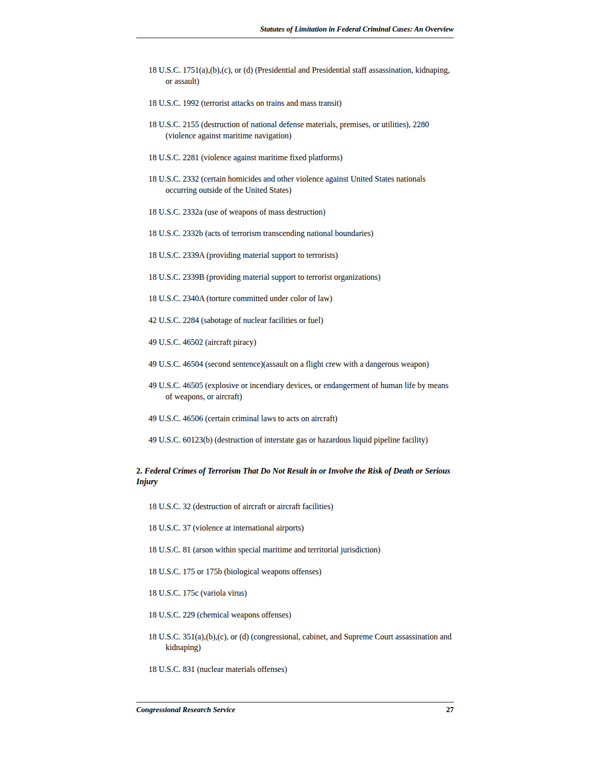Statutes of Limitation in Federal Criminal Cases: An Overview
18 U.S.C. 1751(a),(b),(c), or (d) (Presidential and Presidential staff assassination, kidnaping, or assault)
18 U.S.C. 1992 (terrorist attacks on trains and mass transit)
18 U.S.C. 2155 (destruction of national defense materials, premises, or utilities), 2280 (violence against maritime navigation)
18 U.S.C. 2281 (violence against maritime fixed platforms)
18 U.S.C. 2332 (certain homicides and other violence against United States nationals occurring outside of the United States)
18 U.S.C. 2332a (use of weapons of mass destruction)
18 U.S.C. 2332b (acts of terrorism transcending national boundaries)
18 U.S.C. 2339A (providing material support to terrorists)
18 U.S.C. 2339B (providing material support to terrorist organizations)
18 U.S.C. 2340A (torture committed under color of law)
42 U.S.C. 2284 (sabotage of nuclear facilities or fuel)
49 U.S.C. 46502 (aircraft piracy)
49 U.S.C. 46504 (second sentence)(assault on a flight crew with a dangerous weapon)
49 U.S.C. 46505 (explosive or incendiary devices, or endangerment of human life by means of weapons, or aircraft)
49 U.S.C. 46506 (certain criminal laws to acts on aircraft)
49 U.S.C. 60123(b) (destruction of interstate gas or hazardous liquid pipeline facility)
2. Federal Crimes of Terrorism That Do Not Result in or Involve the Risk of Death or Serious Injury
18 U.S.C. 32 (destruction of aircraft or aircraft facilities)
18 U.S.C. 37 (violence at international airports)
18 U.S.C. 81 (arson within special maritime and territorial jurisdiction)
18 U.S.C. 175 or 175b (biological weapons offenses)
18 U.S.C. 175c (variola virus)
18 U.S.C. 229 (chemical weapons offenses)
18 U.S.C. 351(a),(b),(c), or (d) (congressional, cabinet, and Supreme Court assassination and kidnaping)
18 U.S.C. 831 (nuclear materials offenses)
Congressional Research Service 27